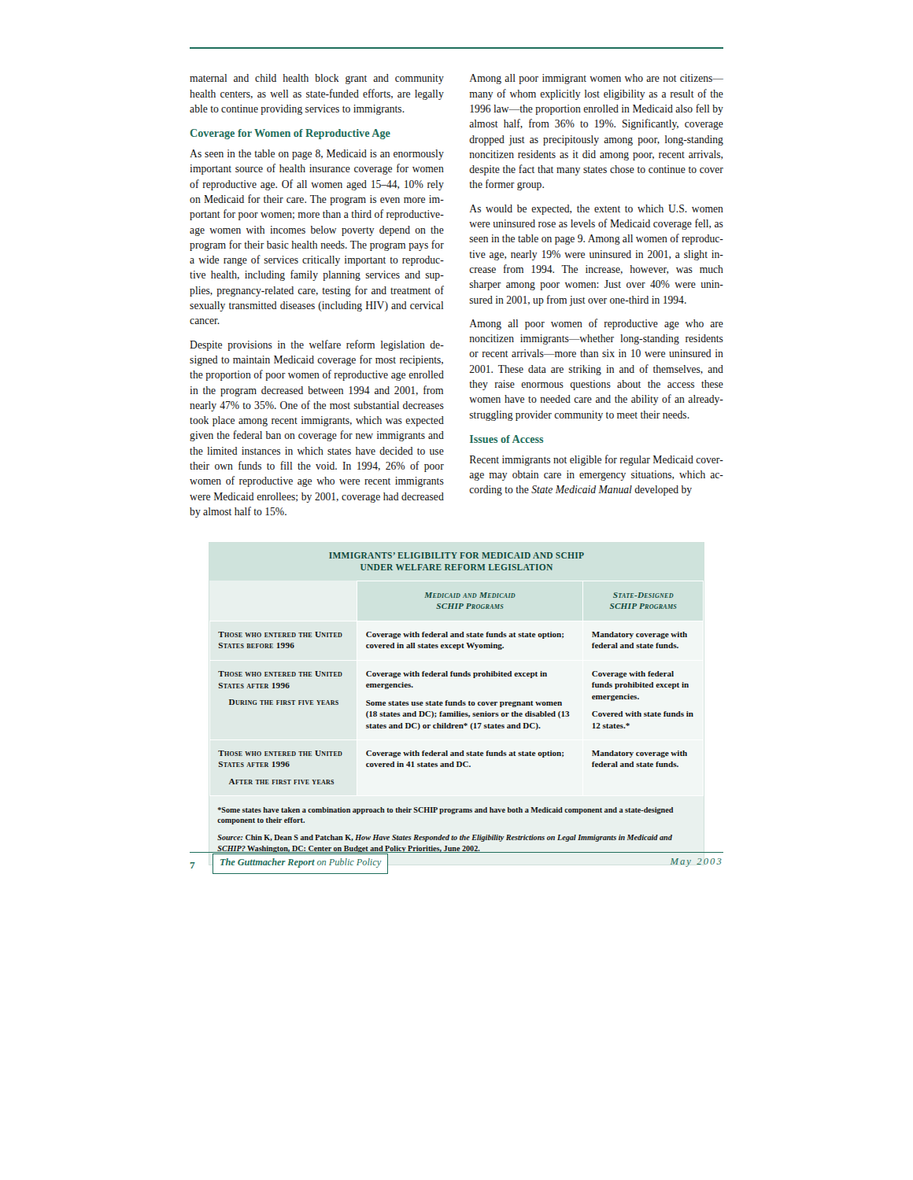maternal and child health block grant and community health centers, as well as state-funded efforts, are legally able to continue providing services to immigrants.
Coverage for Women of Reproductive Age
As seen in the table on page 8, Medicaid is an enormously important source of health insurance coverage for women of reproductive age. Of all women aged 15–44, 10% rely on Medicaid for their care. The program is even more important for poor women; more than a third of reproductive-age women with incomes below poverty depend on the program for their basic health needs. The program pays for a wide range of services critically important to reproductive health, including family planning services and supplies, pregnancy-related care, testing for and treatment of sexually transmitted diseases (including HIV) and cervical cancer.
Despite provisions in the welfare reform legislation designed to maintain Medicaid coverage for most recipients, the proportion of poor women of reproductive age enrolled in the program decreased between 1994 and 2001, from nearly 47% to 35%. One of the most substantial decreases took place among recent immigrants, which was expected given the federal ban on coverage for new immigrants and the limited instances in which states have decided to use their own funds to fill the void. In 1994, 26% of poor women of reproductive age who were recent immigrants were Medicaid enrollees; by 2001, coverage had decreased by almost half to 15%.
Among all poor immigrant women who are not citizens—many of whom explicitly lost eligibility as a result of the 1996 law—the proportion enrolled in Medicaid also fell by almost half, from 36% to 19%. Significantly, coverage dropped just as precipitously among poor, long-standing noncitizen residents as it did among poor, recent arrivals, despite the fact that many states chose to continue to cover the former group.
As would be expected, the extent to which U.S. women were uninsured rose as levels of Medicaid coverage fell, as seen in the table on page 9. Among all women of reproductive age, nearly 19% were uninsured in 2001, a slight increase from 1994. The increase, however, was much sharper among poor women: Just over 40% were uninsured in 2001, up from just over one-third in 1994.
Among all poor women of reproductive age who are noncitizen immigrants—whether long-standing residents or recent arrivals—more than six in 10 were uninsured in 2001. These data are striking in and of themselves, and they raise enormous questions about the access these women have to needed care and the ability of an already-struggling provider community to meet their needs.
Issues of Access
Recent immigrants not eligible for regular Medicaid coverage may obtain care in emergency situations, which according to the State Medicaid Manual developed by
Immigrants’ Eligibility for Medicaid and SCHIP Under Welfare Reform Legislation
| | Medicaid and Medicaid SCHIP Programs | State-Designed SCHIP Programs |
| --- | --- | --- |
| Those who entered the United States before 1996 | Coverage with federal and state funds at state option; covered in all states except Wyoming. | Mandatory coverage with federal and state funds. |
| Those who entered the United States after 1996 During the first five years | Coverage with federal funds prohibited except in emergencies. Some states use state funds to cover pregnant women (18 states and DC); families, seniors or the disabled (13 states and DC) or children* (17 states and DC). | Coverage with federal funds prohibited except in emergencies. Covered with state funds in 12 states.* |
| Those who entered the United States after 1996 After the first five years | Coverage with federal and state funds at state option; covered in 41 states and DC. | Mandatory coverage with federal and state funds. |
*Some states have taken a combination approach to their SCHIP programs and have both a Medicaid component and a state-designed component to their effort.
Source: Chin K, Dean S and Patchan K, How Have States Responded to the Eligibility Restrictions on Legal Immigrants in Medicaid and SCHIP? Washington, DC: Center on Budget and Policy Priorities, June 2002.
7
The Guttmacher Report on Public Policy
May 2003